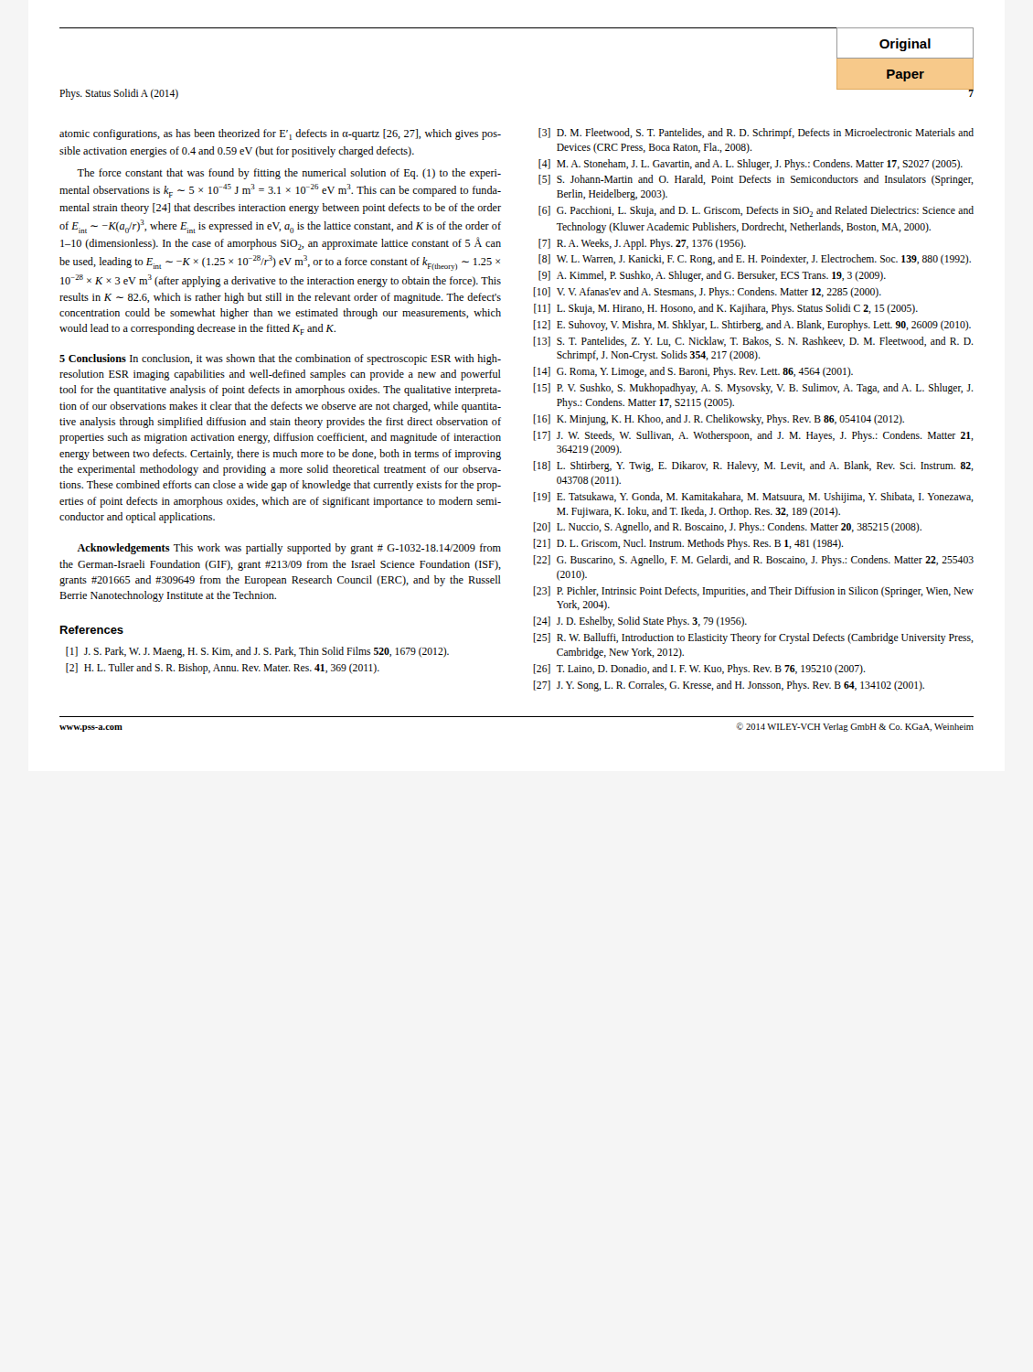Original
Paper
Phys. Status Solidi A (2014) 7
atomic configurations, as has been theorized for E′1 defects in α-quartz [26, 27], which gives possible activation energies of 0.4 and 0.59 eV (but for positively charged defects).
The force constant that was found by fitting the numerical solution of Eq. (1) to the experimental observations is kF ∼ 5 × 10−45 J m3 = 3.1 × 10−26 eV m3. This can be compared to fundamental strain theory [24] that describes interaction energy between point defects to be of the order of Eint ∼ −K(a0/r)3, where Eint is expressed in eV, a0 is the lattice constant, and K is of the order of 1–10 (dimensionless). In the case of amorphous SiO2, an approximate lattice constant of 5 Å can be used, leading to Eint ∼ −K × (1.25 × 10−28/r3) eV m3, or to a force constant of kF(theory) ∼ 1.25 × 10−28 × K × 3 eV m3 (after applying a derivative to the interaction energy to obtain the force). This results in K ∼ 82.6, which is rather high but still in the relevant order of magnitude. The defect's concentration could be somewhat higher than we estimated through our measurements, which would lead to a corresponding decrease in the fitted KF and K.
5 Conclusions In conclusion, it was shown that the combination of spectroscopic ESR with high-resolution ESR imaging capabilities and well-defined samples can provide a new and powerful tool for the quantitative analysis of point defects in amorphous oxides. The qualitative interpretation of our observations makes it clear that the defects we observe are not charged, while quantitative analysis through simplified diffusion and stain theory provides the first direct observation of properties such as migration activation energy, diffusion coefficient, and magnitude of interaction energy between two defects. Certainly, there is much more to be done, both in terms of improving the experimental methodology and providing a more solid theoretical treatment of our observations. These combined efforts can close a wide gap of knowledge that currently exists for the properties of point defects in amorphous oxides, which are of significant importance to modern semiconductor and optical applications.
Acknowledgements This work was partially supported by grant # G-1032-18.14/2009 from the German-Israeli Foundation (GIF), grant #213/09 from the Israel Science Foundation (ISF), grants #201665 and #309649 from the European Research Council (ERC), and by the Russell Berrie Nanotechnology Institute at the Technion.
References
[1] J. S. Park, W. J. Maeng, H. S. Kim, and J. S. Park, Thin Solid Films 520, 1679 (2012).
[2] H. L. Tuller and S. R. Bishop, Annu. Rev. Mater. Res. 41, 369 (2011).
[3] D. M. Fleetwood, S. T. Pantelides, and R. D. Schrimpf, Defects in Microelectronic Materials and Devices (CRC Press, Boca Raton, Fla., 2008).
[4] M. A. Stoneham, J. L. Gavartin, and A. L. Shluger, J. Phys.: Condens. Matter 17, S2027 (2005).
[5] S. Johann-Martin and O. Harald, Point Defects in Semiconductors and Insulators (Springer, Berlin, Heidelberg, 2003).
[6] G. Pacchioni, L. Skuja, and D. L. Griscom, Defects in SiO2 and Related Dielectrics: Science and Technology (Kluwer Academic Publishers, Dordrecht, Netherlands, Boston, MA, 2000).
[7] R. A. Weeks, J. Appl. Phys. 27, 1376 (1956).
[8] W. L. Warren, J. Kanicki, F. C. Rong, and E. H. Poindexter, J. Electrochem. Soc. 139, 880 (1992).
[9] A. Kimmel, P. Sushko, A. Shluger, and G. Bersuker, ECS Trans. 19, 3 (2009).
[10] V. V. Afanas'ev and A. Stesmans, J. Phys.: Condens. Matter 12, 2285 (2000).
[11] L. Skuja, M. Hirano, H. Hosono, and K. Kajihara, Phys. Status Solidi C 2, 15 (2005).
[12] E. Suhovoy, V. Mishra, M. Shklyar, L. Shtirberg, and A. Blank, Europhys. Lett. 90, 26009 (2010).
[13] S. T. Pantelides, Z. Y. Lu, C. Nicklaw, T. Bakos, S. N. Rashkeev, D. M. Fleetwood, and R. D. Schrimpf, J. Non-Cryst. Solids 354, 217 (2008).
[14] G. Roma, Y. Limoge, and S. Baroni, Phys. Rev. Lett. 86, 4564 (2001).
[15] P. V. Sushko, S. Mukhopadhyay, A. S. Mysovsky, V. B. Sulimov, A. Taga, and A. L. Shluger, J. Phys.: Condens. Matter 17, S2115 (2005).
[16] K. Minjung, K. H. Khoo, and J. R. Chelikowsky, Phys. Rev. B 86, 054104 (2012).
[17] J. W. Steeds, W. Sullivan, A. Wotherspoon, and J. M. Hayes, J. Phys.: Condens. Matter 21, 364219 (2009).
[18] L. Shtirberg, Y. Twig, E. Dikarov, R. Halevy, M. Levit, and A. Blank, Rev. Sci. Instrum. 82, 043708 (2011).
[19] E. Tatsukawa, Y. Gonda, M. Kamitakahara, M. Matsuura, M. Ushijima, Y. Shibata, I. Yonezawa, M. Fujiwara, K. Ioku, and T. Ikeda, J. Orthop. Res. 32, 189 (2014).
[20] L. Nuccio, S. Agnello, and R. Boscaino, J. Phys.: Condens. Matter 20, 385215 (2008).
[21] D. L. Griscom, Nucl. Instrum. Methods Phys. Res. B 1, 481 (1984).
[22] G. Buscarino, S. Agnello, F. M. Gelardi, and R. Boscaino, J. Phys.: Condens. Matter 22, 255403 (2010).
[23] P. Pichler, Intrinsic Point Defects, Impurities, and Their Diffusion in Silicon (Springer, Wien, New York, 2004).
[24] J. D. Eshelby, Solid State Phys. 3, 79 (1956).
[25] R. W. Balluffi, Introduction to Elasticity Theory for Crystal Defects (Cambridge University Press, Cambridge, New York, 2012).
[26] T. Laino, D. Donadio, and I. F. W. Kuo, Phys. Rev. B 76, 195210 (2007).
[27] J. Y. Song, L. R. Corrales, G. Kresse, and H. Jonsson, Phys. Rev. B 64, 134102 (2001).
www.pss-a.com © 2014 WILEY-VCH Verlag GmbH & Co. KGaA, Weinheim